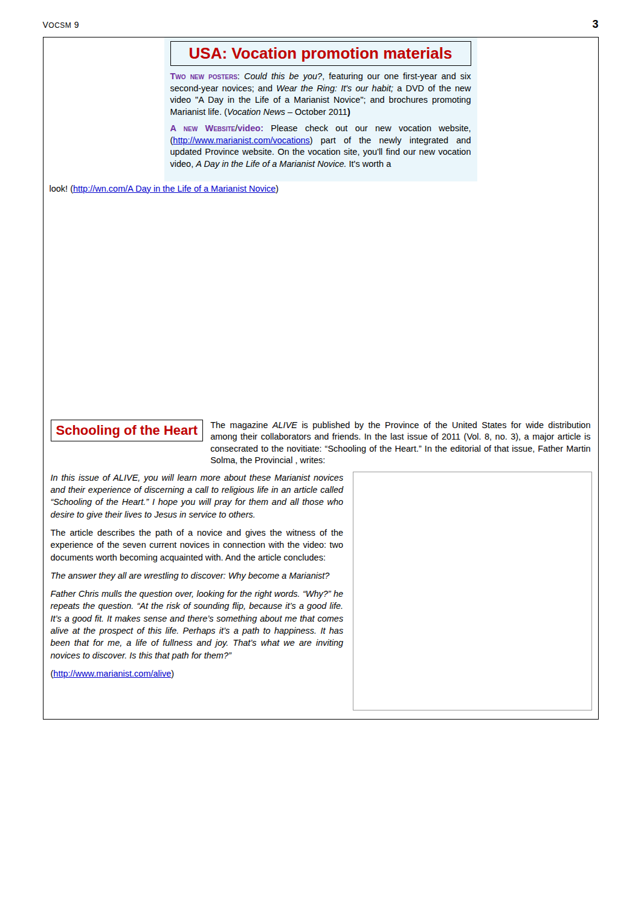VOCSM 9
3
USA: Vocation promotion materials
Two new posters: Could this be you?, featuring our one first-year and six second-year novices; and Wear the Ring: It's our habit; a DVD of the new video "A Day in the Life of a Marianist Novice"; and brochures promoting Marianist life. (Vocation News – October 2011)
A new Website/video: Please check out our new vocation website, (http://www.marianist.com/vocations) part of the newly integrated and updated Province website. On the vocation site, you'll find our new vocation video, A Day in the Life of a Marianist Novice. It's worth a
look! (http://wn.com/A Day in the Life of a Marianist Novice)
Schooling of the Heart
The magazine ALIVE is published by the Province of the United States for wide distribution among their collaborators and friends. In the last issue of 2011 (Vol. 8, no. 3), a major article is consecrated to the novitiate: “Schooling of the Heart.” In the editorial of that issue, Father Martin Solma, the Provincial , writes:
In this issue of ALIVE, you will learn more about these Marianist novices and their experience of discerning a call to religious life in an article called “Schooling of the Heart.” I hope you will pray for them and all those who desire to give their lives to Jesus in service to others.
The article describes the path of a novice and gives the witness of the experience of the seven current novices in connection with the video: two documents worth becoming acquainted with. And the article concludes:
The answer they all are wrestling to discover: Why become a Marianist?
Father Chris mulls the question over, looking for the right words. “Why?” he repeats the question. “At the risk of sounding flip, because it’s a good life. It’s a good fit. It makes sense and there’s something about me that comes alive at the prospect of this life. Perhaps it’s a path to happiness. It has been that for me, a life of fullness and joy. That’s what we are inviting novices to discover. Is this that path for them?”
(http://www.marianist.com/alive)